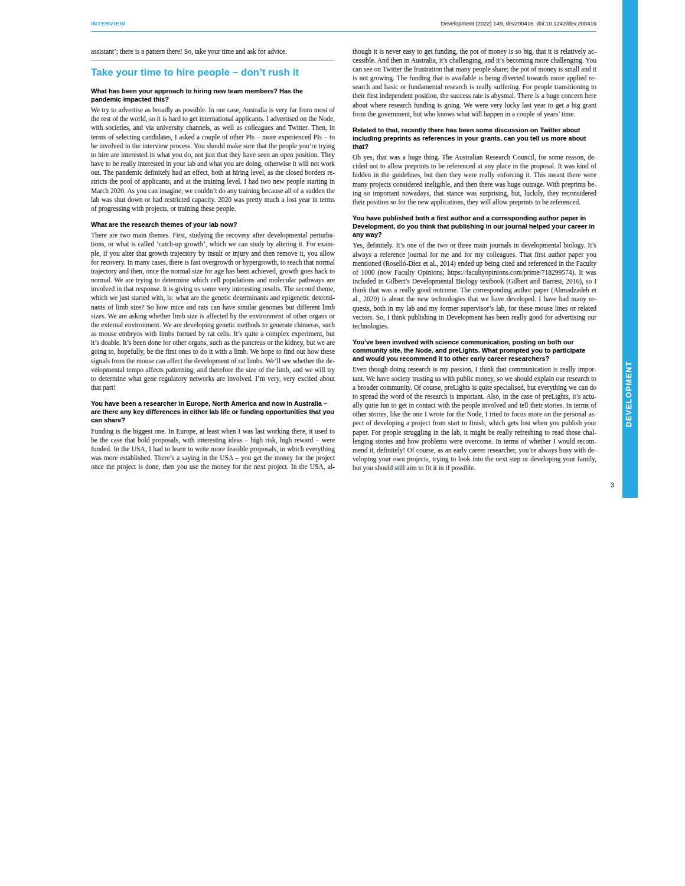DEVELOPMENT
INTERVIEW
Development (2022) 149, dev200416. doi:10.1242/dev.200416
assistant’; there is a pattern there! So, take your time and ask for advice.
Take your time to hire people – don’t rush it
What has been your approach to hiring new team members? Has the pandemic impacted this?
We try to advertise as broadly as possible. In our case, Australia is very far from most of the rest of the world, so it is hard to get international applicants. I advertised on the Node, with societies, and via university channels, as well as colleagues and Twitter. Then, in terms of selecting candidates, I asked a couple of other PIs – more experienced PIs – to be involved in the interview process. You should make sure that the people you’re trying to hire are interested in what you do, not just that they have seen an open position. They have to be really interested in your lab and what you are doing, otherwise it will not work out. The pandemic definitely had an effect, both at hiring level, as the closed borders restricts the pool of applicants, and at the training level. I had two new people starting in March 2020. As you can imagine, we couldn’t do any training because all of a sudden the lab was shut down or had restricted capacity. 2020 was pretty much a lost year in terms of progressing with projects, or training these people.
What are the research themes of your lab now?
There are two main themes. First, studying the recovery after developmental perturbations, or what is called ‘catch-up growth’, which we can study by altering it. For example, if you alter that growth trajectory by insult or injury and then remove it, you allow for recovery. In many cases, there is fast overgrowth or hypergrowth, to reach that normal trajectory and then, once the normal size for age has been achieved, growth goes back to normal. We are trying to determine which cell populations and molecular pathways are involved in that response. It is giving us some very interesting results. The second theme, which we just started with, is: what are the genetic determinants and epigenetic determinants of limb size? So how mice and rats can have similar genomes but different limb sizes. We are asking whether limb size is affected by the environment of other organs or the external environment. We are developing genetic methods to generate chimeras, such as mouse embryos with limbs formed by rat cells. It’s quite a complex experiment, but it’s doable. It’s been done for other organs, such as the pancreas or the kidney, but we are going to, hopefully, be the first ones to do it with a limb. We hope to find out how these signals from the mouse can affect the development of rat limbs. We’ll see whether the developmental tempo affects patterning, and therefore the size of the limb, and we will try to determine what gene regulatory networks are involved. I’m very, very excited about that part!
You have been a researcher in Europe, North America and now in Australia – are there any key differences in either lab life or funding opportunities that you can share?
Funding is the biggest one. In Europe, at least when I was last working there, it used to be the case that bold proposals, with interesting ideas – high risk, high reward – were funded. In the USA, I had to learn to write more feasible proposals, in which everything was more established. There’s a saying in the USA – you get the money for the project once the project is done, then you use the money for the next project. In the USA, although it is never easy to get funding, the pot of money is so big, that it is relatively accessible. And then in Australia, it’s challenging, and it’s becoming more challenging. You can see on Twitter the frustration that many people share; the pot of money is small and it is not growing. The funding that is available is being diverted towards more applied research and basic or fundamental research is really suffering. For people transitioning to their first independent position, the success rate is abysmal. There is a huge concern here about where research funding is going. We were very lucky last year to get a big grant from the government, but who knows what will happen in a couple of years’ time.
Related to that, recently there has been some discussion on Twitter about including preprints as references in your grants, can you tell us more about that?
Oh yes, that was a huge thing. The Australian Research Council, for some reason, decided not to allow preprints to be referenced at any place in the proposal. It was kind of hidden in the guidelines, but then they were really enforcing it. This meant there were many projects considered ineligible, and then there was huge outrage. With preprints being so important nowadays, that stance was surprising, but, luckily, they reconsidered their position so for the new applications, they will allow preprints to be referenced.
You have published both a first author and a corresponding author paper in Development, do you think that publishing in our journal helped your career in any way?
Yes, definitely. It’s one of the two or three main journals in developmental biology. It’s always a reference journal for me and for my colleagues. That first author paper you mentioned (Roselló-Díez et al., 2014) ended up being cited and referenced in the Faculty of 1000 (now Faculty Opinions; https://facultyopinions.com/prime/718299574). It was included in Gilbert’s Developmental Biology textbook (Gilbert and Barresi, 2016), so I think that was a really good outcome. The corresponding author paper (Ahmadzadeh et al., 2020) is about the new technologies that we have developed. I have had many requests, both in my lab and my former supervisor’s lab, for these mouse lines or related vectors. So, I think publishing in Development has been really good for advertising our technologies.
You’ve been involved with science communication, posting on both our community site, the Node, and preLights. What prompted you to participate and would you recommend it to other early career researchers?
Even though doing research is my passion, I think that communication is really important. We have society trusting us with public money, so we should explain our research to a broader community. Of course, preLights is quite specialised, but everything we can do to spread the word of the research is important. Also, in the case of preLights, it’s actually quite fun to get in contact with the people involved and tell their stories. In terms of other stories, like the one I wrote for the Node, I tried to focus more on the personal aspect of developing a project from start to finish, which gets lost when you publish your paper. For people struggling in the lab, it might be really refreshing to read those challenging stories and how problems were overcome. In terms of whether I would recommend it, definitely! Of course, as an early career researcher, you’re always busy with developing your own projects, trying to look into the next step or developing your family, but you should still aim to fit it in if possible.
3